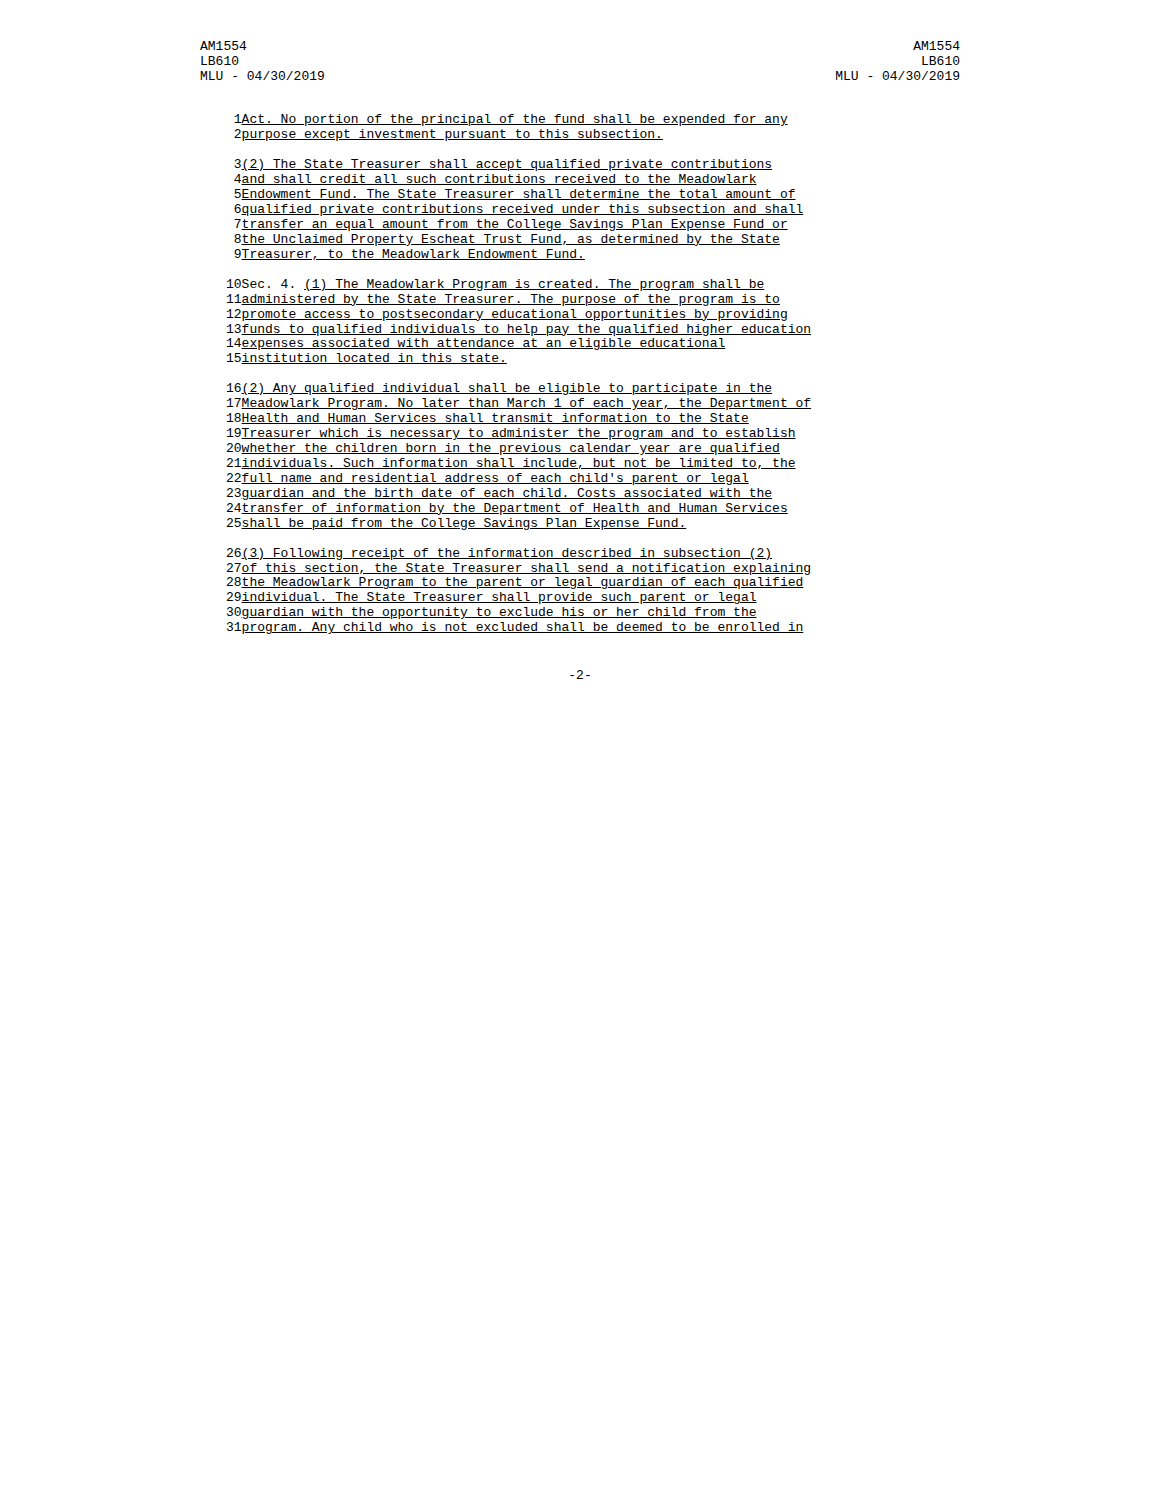AM1554 LB610 MLU - 04/30/2019
AM1554 LB610 MLU - 04/30/2019
| 1 | Act. No portion of the principal of the fund shall be expended for any |
| 2 | purpose except investment pursuant to this subsection. |
| 3 | (2) The State Treasurer shall accept qualified private contributions |
| 4 | and shall credit all such contributions received to the Meadowlark |
| 5 | Endowment Fund. The State Treasurer shall determine the total amount of |
| 6 | qualified private contributions received under this subsection and shall |
| 7 | transfer an equal amount from the College Savings Plan Expense Fund or |
| 8 | the Unclaimed Property Escheat Trust Fund, as determined by the State |
| 9 | Treasurer, to the Meadowlark Endowment Fund. |
| 10 | Sec. 4. (1) The Meadowlark Program is created. The program shall be |
| 11 | administered by the State Treasurer. The purpose of the program is to |
| 12 | promote access to postsecondary educational opportunities by providing |
| 13 | funds to qualified individuals to help pay the qualified higher education |
| 14 | expenses associated with attendance at an eligible educational |
| 15 | institution located in this state. |
| 16 | (2) Any qualified individual shall be eligible to participate in the |
| 17 | Meadowlark Program. No later than March 1 of each year, the Department of |
| 18 | Health and Human Services shall transmit information to the State |
| 19 | Treasurer which is necessary to administer the program and to establish |
| 20 | whether the children born in the previous calendar year are qualified |
| 21 | individuals. Such information shall include, but not be limited to, the |
| 22 | full name and residential address of each child's parent or legal |
| 23 | guardian and the birth date of each child. Costs associated with the |
| 24 | transfer of information by the Department of Health and Human Services |
| 25 | shall be paid from the College Savings Plan Expense Fund. |
| 26 | (3) Following receipt of the information described in subsection (2) |
| 27 | of this section, the State Treasurer shall send a notification explaining |
| 28 | the Meadowlark Program to the parent or legal guardian of each qualified |
| 29 | individual. The State Treasurer shall provide such parent or legal |
| 30 | guardian with the opportunity to exclude his or her child from the |
| 31 | program. Any child who is not excluded shall be deemed to be enrolled in |
-2-